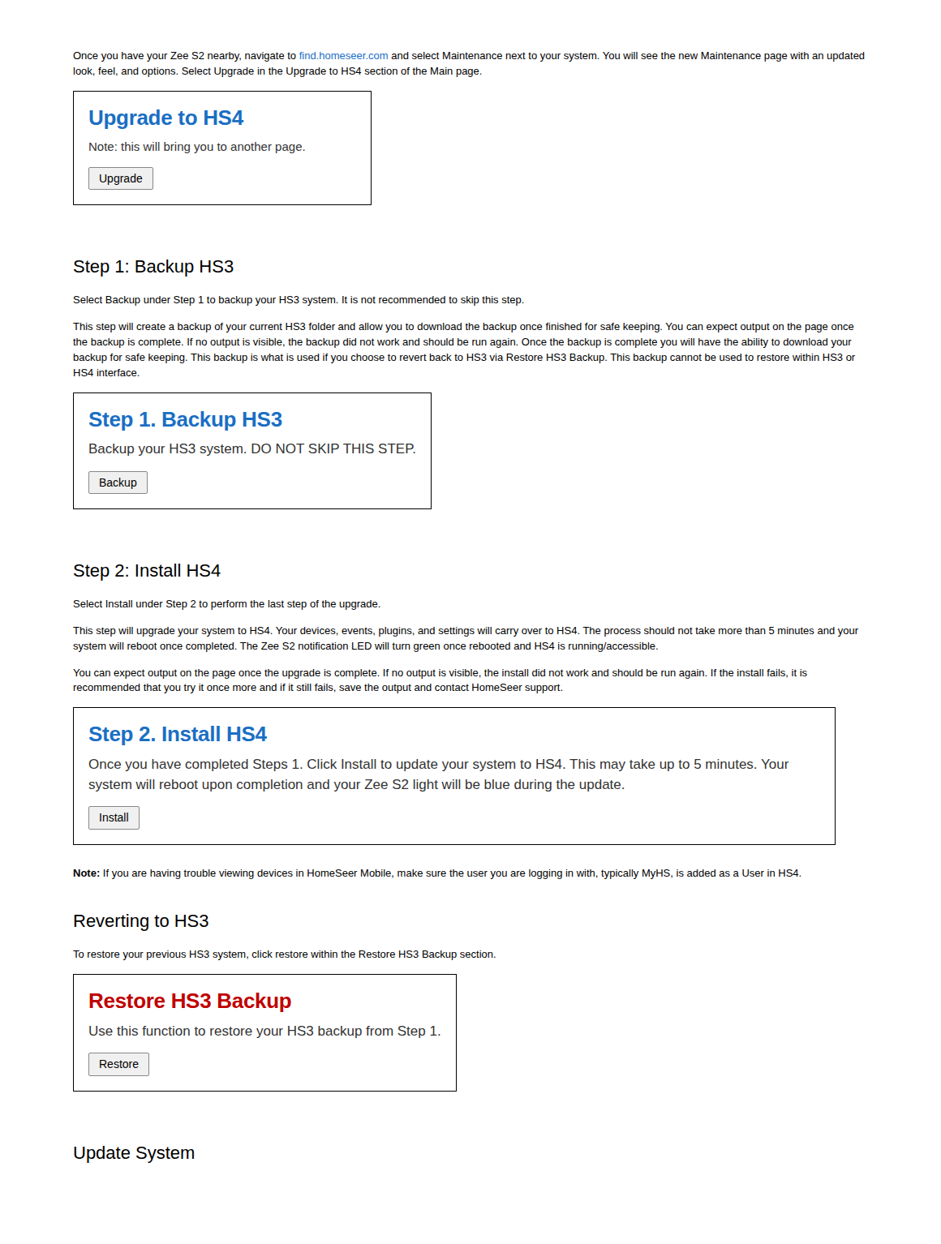Once you have your Zee S2 nearby, navigate to find.homeseer.com and select Maintenance next to your system. You will see the new Maintenance page with an updated look, feel, and options. Select Upgrade in the Upgrade to HS4 section of the Main page.
Upgrade to HS4
Note: this will bring you to another page.
Upgrade
Step 1: Backup HS3
Select Backup under Step 1 to backup your HS3 system. It is not recommended to skip this step.
This step will create a backup of your current HS3 folder and allow you to download the backup once finished for safe keeping. You can expect output on the page once the backup is complete. If no output is visible, the backup did not work and should be run again. Once the backup is complete you will have the ability to download your backup for safe keeping. This backup is what is used if you choose to revert back to HS3 via Restore HS3 Backup. This backup cannot be used to restore within HS3 or HS4 interface.
Step 1. Backup HS3
Backup your HS3 system. DO NOT SKIP THIS STEP.
Backup
Step 2: Install HS4
Select Install under Step 2 to perform the last step of the upgrade.
This step will upgrade your system to HS4. Your devices, events, plugins, and settings will carry over to HS4. The process should not take more than 5 minutes and your system will reboot once completed. The Zee S2 notification LED will turn green once rebooted and HS4 is running/accessible.
You can expect output on the page once the upgrade is complete. If no output is visible, the install did not work and should be run again. If the install fails, it is recommended that you try it once more and if it still fails, save the output and contact HomeSeer support.
Step 2. Install HS4
Once you have completed Steps 1. Click Install to update your system to HS4. This may take up to 5 minutes. Your system will reboot upon completion and your Zee S2 light will be blue during the update.
Install
Note: If you are having trouble viewing devices in HomeSeer Mobile, make sure the user you are logging in with, typically MyHS, is added as a User in HS4.
Reverting to HS3
To restore your previous HS3 system, click restore within the Restore HS3 Backup section.
Restore HS3 Backup
Use this function to restore your HS3 backup from Step 1.
Restore
Update System